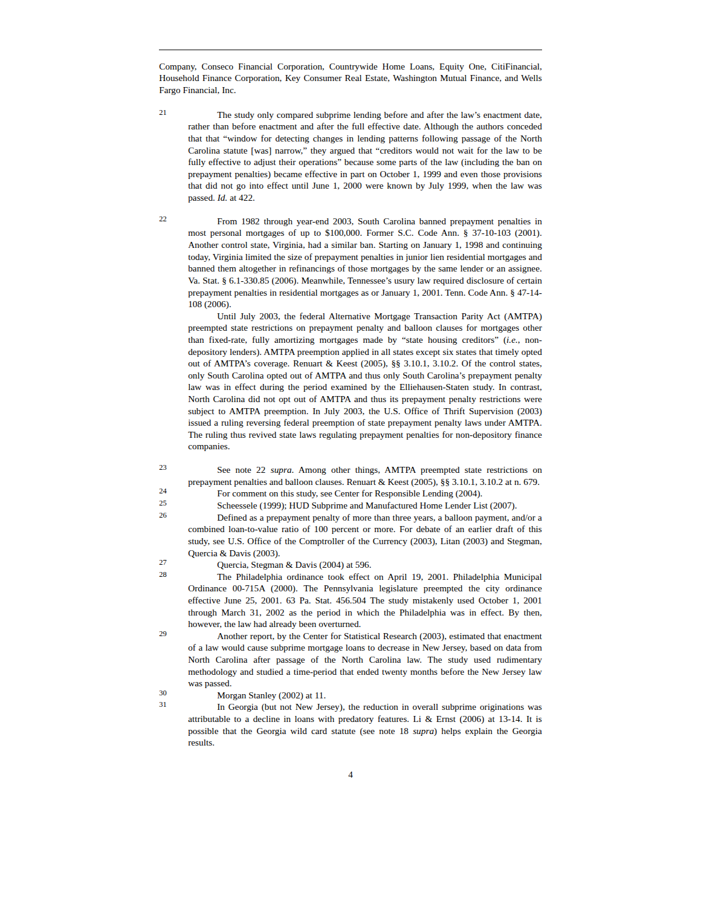Company, Conseco Financial Corporation, Countrywide Home Loans, Equity One, CitiFinancial, Household Finance Corporation, Key Consumer Real Estate, Washington Mutual Finance, and Wells Fargo Financial, Inc.
21
The study only compared subprime lending before and after the law’s enactment date, rather than before enactment and after the full effective date. Although the authors conceded that that “window for detecting changes in lending patterns following passage of the North Carolina statute [was] narrow,” they argued that “creditors would not wait for the law to be fully effective to adjust their operations” because some parts of the law (including the ban on prepayment penalties) became effective in part on October 1, 1999 and even those provisions that did not go into effect until June 1, 2000 were known by July 1999, when the law was passed. Id. at 422.
22
From 1982 through year-end 2003, South Carolina banned prepayment penalties in most personal mortgages of up to $100,000. Former S.C. Code Ann. § 37-10-103 (2001). Another control state, Virginia, had a similar ban. Starting on January 1, 1998 and continuing today, Virginia limited the size of prepayment penalties in junior lien residential mortgages and banned them altogether in refinancings of those mortgages by the same lender or an assignee. Va. Stat. § 6.1-330.85 (2006). Meanwhile, Tennessee’s usury law required disclosure of certain prepayment penalties in residential mortgages as or January 1, 2001. Tenn. Code Ann. § 47-14-108 (2006).
Until July 2003, the federal Alternative Mortgage Transaction Parity Act (AMTPA) preempted state restrictions on prepayment penalty and balloon clauses for mortgages other than fixed-rate, fully amortizing mortgages made by “state housing creditors” (i.e., non-depository lenders). AMTPA preemption applied in all states except six states that timely opted out of AMTPA’s coverage. Renuart & Keest (2005), §§ 3.10.1, 3.10.2. Of the control states, only South Carolina opted out of AMTPA and thus only South Carolina’s prepayment penalty law was in effect during the period examined by the Elliehausen-Staten study. In contrast, North Carolina did not opt out of AMTPA and thus its prepayment penalty restrictions were subject to AMTPA preemption. In July 2003, the U.S. Office of Thrift Supervision (2003) issued a ruling reversing federal preemption of state prepayment penalty laws under AMTPA. The ruling thus revived state laws regulating prepayment penalties for non-depository finance companies.
23
See note 22 supra. Among other things, AMTPA preempted state restrictions on prepayment penalties and balloon clauses. Renuart & Keest (2005), §§ 3.10.1, 3.10.2 at n. 679.
24
For comment on this study, see Center for Responsible Lending (2004).
25
Scheessele (1999); HUD Subprime and Manufactured Home Lender List (2007).
26
Defined as a prepayment penalty of more than three years, a balloon payment, and/or a combined loan-to-value ratio of 100 percent or more. For debate of an earlier draft of this study, see U.S. Office of the Comptroller of the Currency (2003), Litan (2003) and Stegman, Quercia & Davis (2003).
27
Quercia, Stegman & Davis (2004) at 596.
28
The Philadelphia ordinance took effect on April 19, 2001. Philadelphia Municipal Ordinance 00-715A (2000). The Pennsylvania legislature preempted the city ordinance effective June 25, 2001. 63 Pa. Stat. 456.504 The study mistakenly used October 1, 2001 through March 31, 2002 as the period in which the Philadelphia was in effect. By then, however, the law had already been overturned.
29
Another report, by the Center for Statistical Research (2003), estimated that enactment of a law would cause subprime mortgage loans to decrease in New Jersey, based on data from North Carolina after passage of the North Carolina law. The study used rudimentary methodology and studied a time-period that ended twenty months before the New Jersey law was passed.
30
Morgan Stanley (2002) at 11.
31
In Georgia (but not New Jersey), the reduction in overall subprime originations was attributable to a decline in loans with predatory features. Li & Ernst (2006) at 13-14. It is possible that the Georgia wild card statute (see note 18 supra) helps explain the Georgia results.
4